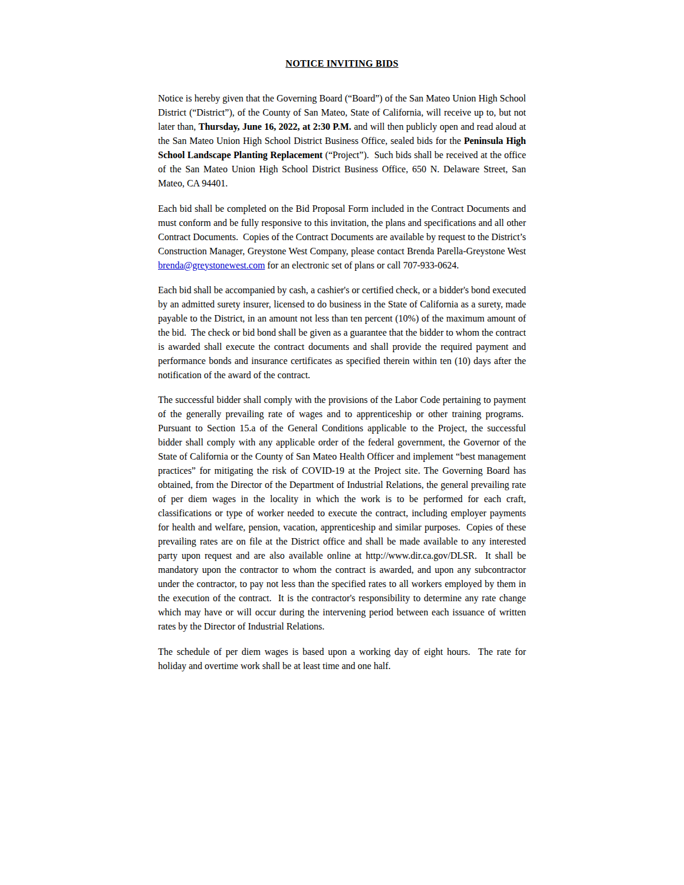NOTICE INVITING BIDS
Notice is hereby given that the Governing Board (“Board”) of the San Mateo Union High School District (“District”), of the County of San Mateo, State of California, will receive up to, but not later than, Thursday, June 16, 2022, at 2:30 P.M. and will then publicly open and read aloud at the San Mateo Union High School District Business Office, sealed bids for the Peninsula High School Landscape Planting Replacement (“Project”). Such bids shall be received at the office of the San Mateo Union High School District Business Office, 650 N. Delaware Street, San Mateo, CA 94401.
Each bid shall be completed on the Bid Proposal Form included in the Contract Documents and must conform and be fully responsive to this invitation, the plans and specifications and all other Contract Documents. Copies of the Contract Documents are available by request to the District’s Construction Manager, Greystone West Company, please contact Brenda Parella-Greystone West brenda@greystonewest.com for an electronic set of plans or call 707-933-0624.
Each bid shall be accompanied by cash, a cashier's or certified check, or a bidder's bond executed by an admitted surety insurer, licensed to do business in the State of California as a surety, made payable to the District, in an amount not less than ten percent (10%) of the maximum amount of the bid. The check or bid bond shall be given as a guarantee that the bidder to whom the contract is awarded shall execute the contract documents and shall provide the required payment and performance bonds and insurance certificates as specified therein within ten (10) days after the notification of the award of the contract.
The successful bidder shall comply with the provisions of the Labor Code pertaining to payment of the generally prevailing rate of wages and to apprenticeship or other training programs. Pursuant to Section 15.a of the General Conditions applicable to the Project, the successful bidder shall comply with any applicable order of the federal government, the Governor of the State of California or the County of San Mateo Health Officer and implement “best management practices” for mitigating the risk of COVID-19 at the Project site. The Governing Board has obtained, from the Director of the Department of Industrial Relations, the general prevailing rate of per diem wages in the locality in which the work is to be performed for each craft, classifications or type of worker needed to execute the contract, including employer payments for health and welfare, pension, vacation, apprenticeship and similar purposes. Copies of these prevailing rates are on file at the District office and shall be made available to any interested party upon request and are also available online at http://www.dir.ca.gov/DLSR. It shall be mandatory upon the contractor to whom the contract is awarded, and upon any subcontractor under the contractor, to pay not less than the specified rates to all workers employed by them in the execution of the contract. It is the contractor's responsibility to determine any rate change which may have or will occur during the intervening period between each issuance of written rates by the Director of Industrial Relations.
The schedule of per diem wages is based upon a working day of eight hours. The rate for holiday and overtime work shall be at least time and one half.